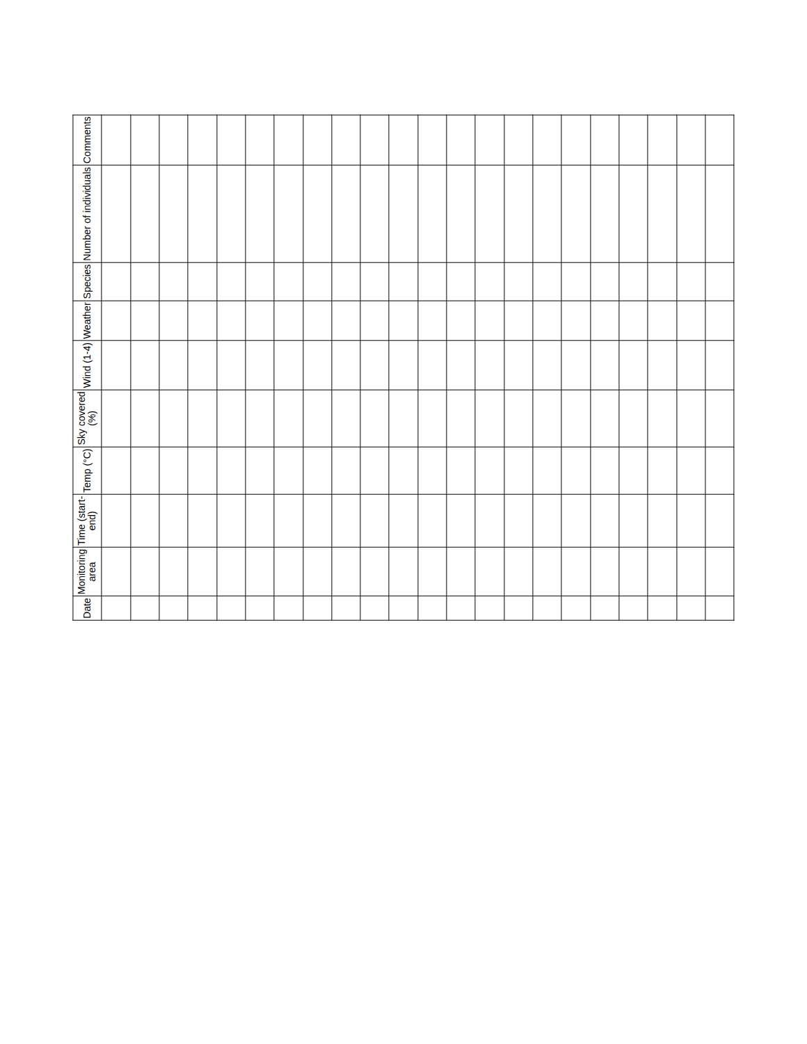| Date | Monitoring area | Time (start- end) | Temp (°C) | Sky covered (%) | Wind (1-4) | Weather | Species | Number of individuals | Comments |
| --- | --- | --- | --- | --- | --- | --- | --- | --- | --- |